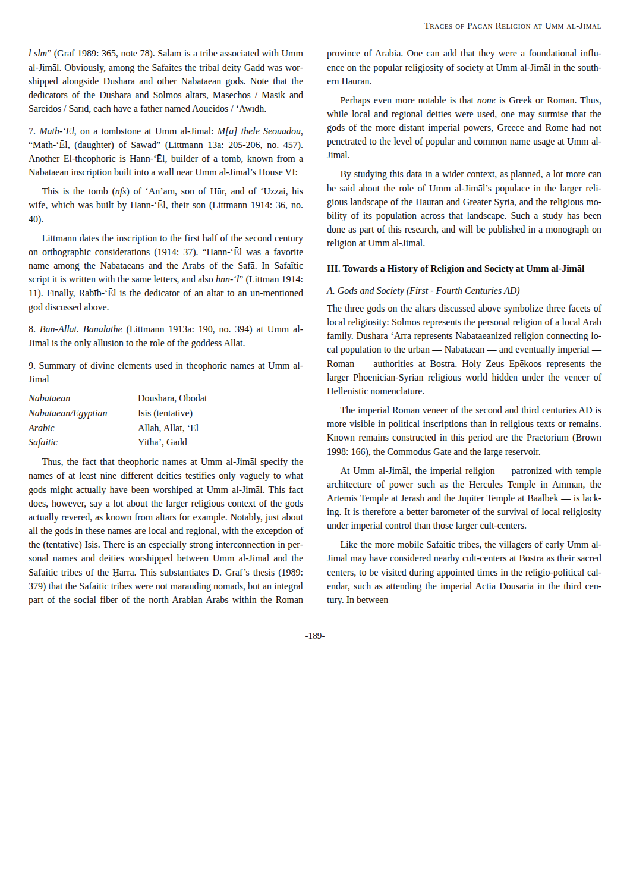Traces of Pagan Religion at Umm al-Jimāl
l slm” (Graf 1989: 365, note 78). Salam is a tribe associated with Umm al-Jimāl. Obviously, among the Safaites the tribal deity Gadd was worshipped alongside Dushara and other Nabataean gods. Note that the dedicators of the Dushara and Solmos altars, Masechos / Māsik and Sareidos / Sarīd, each have a father named Aoueidos / ‘Awīdh.
7. Math-‘Ēl, on a tombstone at Umm al-Jimāl: M[a] thelē Seouadou, “Math-‘Ēl, (daughter) of Sawād” (Littmann 13a: 205-206, no. 457). Another El-theophoric is Hann-‘Ēl, builder of a tomb, known from a Nabataean inscription built into a wall near Umm al-Jimāl’s House VI:
This is the tomb (nfs) of ‘An’am, son of Hūr, and of ‘Uzzai, his wife, which was built by Hann-‘Ēl, their son (Littmann 1914: 36, no. 40).
Littmann dates the inscription to the first half of the second century on orthographic considerations (1914: 37). “Hann-‘Ēl was a favorite name among the Nabataeans and the Arabs of the Safā. In Safaïtic script it is written with the same letters, and also hnn-‘l” (Littman 1914: 11). Finally, Rabīb-‘Ēl is the dedicator of an altar to an un-mentioned god discussed above.
8. Ban-Allāt. Banalathē (Littmann 1913a: 190, no. 394) at Umm al-Jimāl is the only allusion to the role of the goddess Allat.
9. Summary of divine elements used in theophoric names at Umm al-Jimāl
Nabataean Doushara, Obodat
Nabataean/Egyptian Isis (tentative)
Arabic Allah, Allat, ‘El
Safaitic Yitha’, Gadd
Thus, the fact that theophoric names at Umm al-Jimāl specify the names of at least nine different deities testifies only vaguely to what gods might actually have been worshiped at Umm al-Jimāl. This fact does, however, say a lot about the larger religious context of the gods actually revered, as known from altars for example. Notably, just about all the gods in these names are local and regional, with the exception of the (tentative) Isis. There is an especially strong interconnection in personal names and deities worshipped between Umm al-Jimāl and the Safaitic tribes of the Ḥarra. This substantiates D. Graf’s thesis (1989: 379) that the Safaitic tribes were not marauding nomads, but an integral part of the social fiber of the north Arabian Arabs within the Roman province of Arabia. One can add that they were a foundational influence on the popular religiosity of society at Umm al-Jimāl in the southern Hauran.
Perhaps even more notable is that none is Greek or Roman. Thus, while local and regional deities were used, one may surmise that the gods of the more distant imperial powers, Greece and Rome had not penetrated to the level of popular and common name usage at Umm al-Jimāl.
By studying this data in a wider context, as planned, a lot more can be said about the role of Umm al-Jimāl’s populace in the larger religious landscape of the Hauran and Greater Syria, and the religious mobility of its population across that landscape. Such a study has been done as part of this research, and will be published in a monograph on religion at Umm al-Jimāl.
III. Towards a History of Religion and Society at Umm al-Jimāl
A. Gods and Society (First - Fourth Centuries AD)
The three gods on the altars discussed above symbolize three facets of local religiosity: Solmos represents the personal religion of a local Arab family. Dushara ‘Arra represents Nabataeanized religion connecting local population to the urban — Nabataean — and eventually imperial — Roman — authorities at Bostra. Holy Zeus Epēkoos represents the larger Phoenician-Syrian religious world hidden under the veneer of Hellenistic nomenclature.
The imperial Roman veneer of the second and third centuries AD is more visible in political inscriptions than in religious texts or remains. Known remains constructed in this period are the Praetorium (Brown 1998: 166), the Commodus Gate and the large reservoir.
At Umm al-Jimāl, the imperial religion — patronized with temple architecture of power such as the Hercules Temple in Amman, the Artemis Temple at Jerash and the Jupiter Temple at Baalbek — is lacking. It is therefore a better barometer of the survival of local religiosity under imperial control than those larger cult-centers.
Like the more mobile Safaitic tribes, the villagers of early Umm al-Jimāl may have considered nearby cult-centers at Bostra as their sacred centers, to be visited during appointed times in the religio-political calendar, such as attending the imperial Actia Dousaria in the third century. In between
-189-